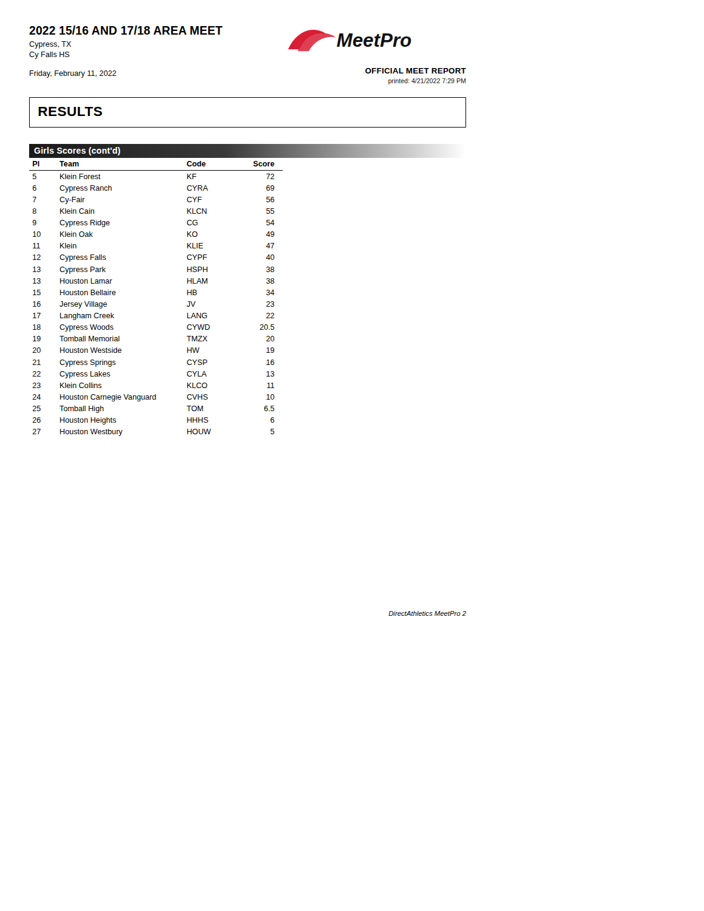2022 15/16 AND 17/18 AREA MEET
Cypress, TX
Cy Falls HS
Friday, February 11, 2022
MeetPro
OFFICIAL MEET REPORT
printed: 4/21/2022 7:29 PM
RESULTS
Girls Scores (cont'd)
| Pl | Team | Code | Score |
| --- | --- | --- | --- |
| 5 | Klein Forest | KF | 72 |
| 6 | Cypress Ranch | CYRA | 69 |
| 7 | Cy-Fair | CYF | 56 |
| 8 | Klein Cain | KLCN | 55 |
| 9 | Cypress Ridge | CG | 54 |
| 10 | Klein Oak | KO | 49 |
| 11 | Klein | KLIE | 47 |
| 12 | Cypress Falls | CYPF | 40 |
| 13 | Cypress Park | HSPH | 38 |
| 13 | Houston Lamar | HLAM | 38 |
| 15 | Houston Bellaire | HB | 34 |
| 16 | Jersey Village | JV | 23 |
| 17 | Langham Creek | LANG | 22 |
| 18 | Cypress Woods | CYWD | 20.5 |
| 19 | Tomball Memorial | TMZX | 20 |
| 20 | Houston Westside | HW | 19 |
| 21 | Cypress Springs | CYSP | 16 |
| 22 | Cypress Lakes | CYLA | 13 |
| 23 | Klein Collins | KLCO | 11 |
| 24 | Houston Carnegie Vanguard | CVHS | 10 |
| 25 | Tomball High | TOM | 6.5 |
| 26 | Houston Heights | HHHS | 6 |
| 27 | Houston Westbury | HOUW | 5 |
DirectAthletics MeetPro 2